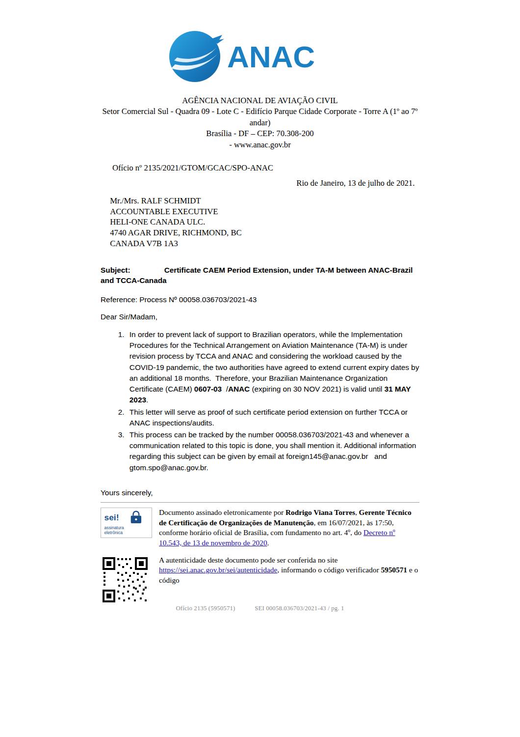ANAC
AGÊNCIA NACIONAL DE AVIAÇÃO CIVIL Setor Comercial Sul - Quadra 09 - Lote C - Edifício Parque Cidade Corporate - Torre A (1º ao 7º andar) Brasília - DF – CEP: 70.308-200 - www.anac.gov.br
Ofício nº 2135/2021/GTOM/GCAC/SPO-ANAC
Rio de Janeiro, 13 de julho de 2021.
Mr./Mrs. RALF SCHMIDT
ACCOUNTABLE EXECUTIVE
HELI-ONE CANADA ULC.
4740 AGAR DRIVE, RICHMOND, BC
CANADA V7B 1A3
Subject: Certificate CAEM Period Extension, under TA-M between ANAC-Brazil and TCCA-Canada
Reference: Process Nº 00058.036703/2021-43
Dear Sir/Madam,
In order to prevent lack of support to Brazilian operators, while the Implementation Procedures for the Technical Arrangement on Aviation Maintenance (TA-M) is under revision process by TCCA and ANAC and considering the workload caused by the COVID-19 pandemic, the two authorities have agreed to extend current expiry dates by an additional 18 months. Therefore, your Brazilian Maintenance Organization Certificate (CAEM) 0607-03 /ANAC (expiring on 30 NOV 2021) is valid until 31 MAY 2023.
This letter will serve as proof of such certificate period extension on further TCCA or ANAC inspections/audits.
This process can be tracked by the number 00058.036703/2021-43 and whenever a communication related to this topic is done, you shall mention it. Additional information regarding this subject can be given by email at foreign145@anac.gov.br and gtom.spo@anac.gov.br.
Yours sincerely,
sei! assinatura eletrônica
Documento assinado eletronicamente por Rodrigo Viana Torres, Gerente Técnico de Certificação de Organizações de Manutenção, em 16/07/2021, às 17:50, conforme horário oficial de Brasília, com fundamento no art. 4º, do Decreto nº 10.543, de 13 de novembro de 2020.
A autenticidade deste documento pode ser conferida no site https://sei.anac.gov.br/sei/autenticidade, informando o código verificador 5950571 e o código
Ofício 2135 (5950571) SEI 00058.036703/2021-43 / pg. 1